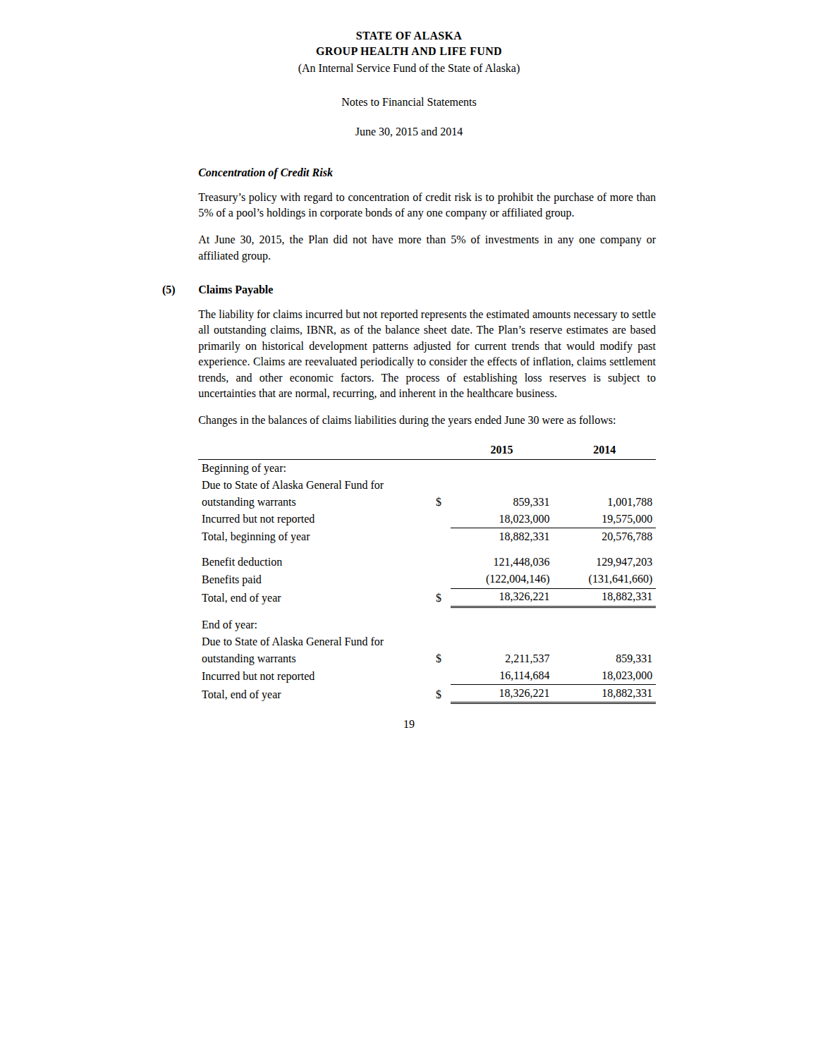STATE OF ALASKA
GROUP HEALTH AND LIFE FUND
(An Internal Service Fund of the State of Alaska)
Notes to Financial Statements
June 30, 2015 and 2014
Concentration of Credit Risk
Treasury’s policy with regard to concentration of credit risk is to prohibit the purchase of more than 5% of a pool’s holdings in corporate bonds of any one company or affiliated group.
At June 30, 2015, the Plan did not have more than 5% of investments in any one company or affiliated group.
(5)
Claims Payable
The liability for claims incurred but not reported represents the estimated amounts necessary to settle all outstanding claims, IBNR, as of the balance sheet date. The Plan’s reserve estimates are based primarily on historical development patterns adjusted for current trends that would modify past experience. Claims are reevaluated periodically to consider the effects of inflation, claims settlement trends, and other economic factors. The process of establishing loss reserves is subject to uncertainties that are normal, recurring, and inherent in the healthcare business.
Changes in the balances of claims liabilities during the years ended June 30 were as follows:
| | | 2015 | 2014 |
| --- | --- | --- | --- |
| Beginning of year: | | | |
| Due to State of Alaska General Fund for | | | |
| outstanding warrants | $ | 859,331 | 1,001,788 |
| Incurred but not reported | | 18,023,000 | 19,575,000 |
| Total, beginning of year | | 18,882,331 | 20,576,788 |
| Benefit deduction | | 121,448,036 | 129,947,203 |
| Benefits paid | | (122,004,146) | (131,641,660) |
| Total, end of year | $ | 18,326,221 | 18,882,331 |
| End of year: | | | |
| Due to State of Alaska General Fund for | | | |
| outstanding warrants | $ | 2,211,537 | 859,331 |
| Incurred but not reported | | 16,114,684 | 18,023,000 |
| Total, end of year | $ | 18,326,221 | 18,882,331 |
19